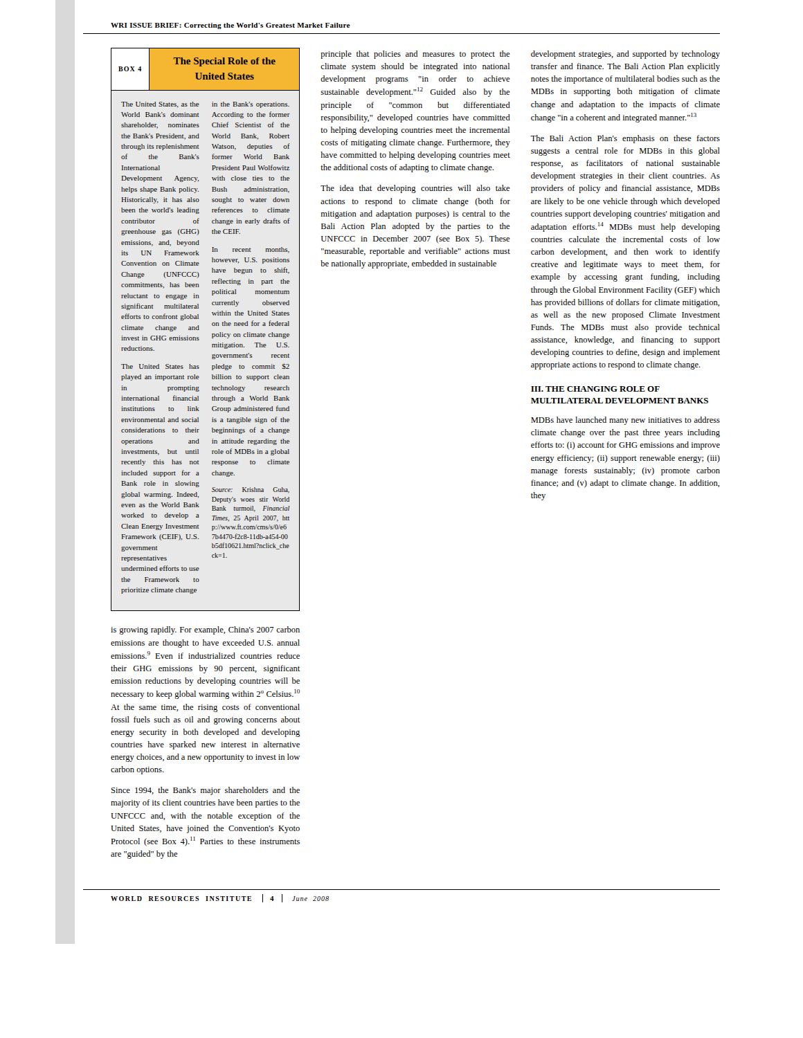WRI ISSUE BRIEF: Correcting the World's Greatest Market Failure
BOX 4
The Special Role of the United States
The United States, as the World Bank's dominant shareholder, nominates the Bank's President, and through its replenishment of the Bank's International Development Agency, helps shape Bank policy. Historically, it has also been the world's leading contributor of greenhouse gas (GHG) emissions, and, beyond its UN Framework Convention on Climate Change (UNFCCC) commitments, has been reluctant to engage in significant multilateral efforts to confront global climate change and invest in GHG emissions reductions.
The United States has played an important role in prompting international financial institutions to link environmental and social considerations to their operations and investments, but until recently this has not included support for a Bank role in slowing global warming. Indeed, even as the World Bank worked to develop a Clean Energy Investment Framework (CEIF), U.S. government representatives undermined efforts to use the Framework to prioritize climate change
in the Bank's operations. According to the former Chief Scientist of the World Bank, Robert Watson, deputies of former World Bank President Paul Wolfowitz with close ties to the Bush administration, sought to water down references to climate change in early drafts of the CEIF.
In recent months, however, U.S. positions have begun to shift, reflecting in part the political momentum currently observed within the United States on the need for a federal policy on climate change mitigation. The U.S. government's recent pledge to commit $2 billion to support clean technology research through a World Bank Group administered fund is a tangible sign of the beginnings of a change in attitude regarding the role of MDBs in a global response to climate change.
Source: Krishna Guha, Deputy's woes stir World Bank turmoil, Financial Times, 25 April 2007, http://www.ft.com/cms/s/0/e67b4470-f2c8-11db-a454-00b5df10621.html?nclick_check=1.
is growing rapidly. For example, China's 2007 carbon emissions are thought to have exceeded U.S. annual emissions.9 Even if industrialized countries reduce their GHG emissions by 90 percent, significant emission reductions by developing countries will be necessary to keep global warming within 2o Celsius.10 At the same time, the rising costs of conventional fossil fuels such as oil and growing concerns about energy security in both developed and developing countries have sparked new interest in alternative energy choices, and a new opportunity to invest in low carbon options.
Since 1994, the Bank's major shareholders and the majority of its client countries have been parties to the UNFCCC and, with the notable exception of the United States, have joined the Convention's Kyoto Protocol (see Box 4).11 Parties to these instruments are "guided" by the
principle that policies and measures to protect the climate system should be integrated into national development programs "in order to achieve sustainable development."12 Guided also by the principle of "common but differentiated responsibility," developed countries have committed to helping developing countries meet the incremental costs of mitigating climate change. Furthermore, they have committed to helping developing countries meet the additional costs of adapting to climate change.
The idea that developing countries will also take actions to respond to climate change (both for mitigation and adaptation purposes) is central to the Bali Action Plan adopted by the parties to the UNFCCC in December 2007 (see Box 5). These "measurable, reportable and verifiable" actions must be nationally appropriate, embedded in sustainable
development strategies, and supported by technology transfer and finance. The Bali Action Plan explicitly notes the importance of multilateral bodies such as the MDBs in supporting both mitigation of climate change and adaptation to the impacts of climate change "in a coherent and integrated manner."13
The Bali Action Plan's emphasis on these factors suggests a central role for MDBs in this global response, as facilitators of national sustainable development strategies in their client countries. As providers of policy and financial assistance, MDBs are likely to be one vehicle through which developed countries support developing countries' mitigation and adaptation efforts.14 MDBs must help developing countries calculate the incremental costs of low carbon development, and then work to identify creative and legitimate ways to meet them, for example by accessing grant funding, including through the Global Environment Facility (GEF) which has provided billions of dollars for climate mitigation, as well as the new proposed Climate Investment Funds. The MDBs must also provide technical assistance, knowledge, and financing to support developing countries to define, design and implement appropriate actions to respond to climate change.
III. THE CHANGING ROLE OF MULTILATERAL DEVELOPMENT BANKS
MDBs have launched many new initiatives to address climate change over the past three years including efforts to: (i) account for GHG emissions and improve energy efficiency; (ii) support renewable energy; (iii) manage forests sustainably; (iv) promote carbon finance; and (v) adapt to climate change. In addition, they
WORLD RESOURCES INSTITUTE
4
June 2008